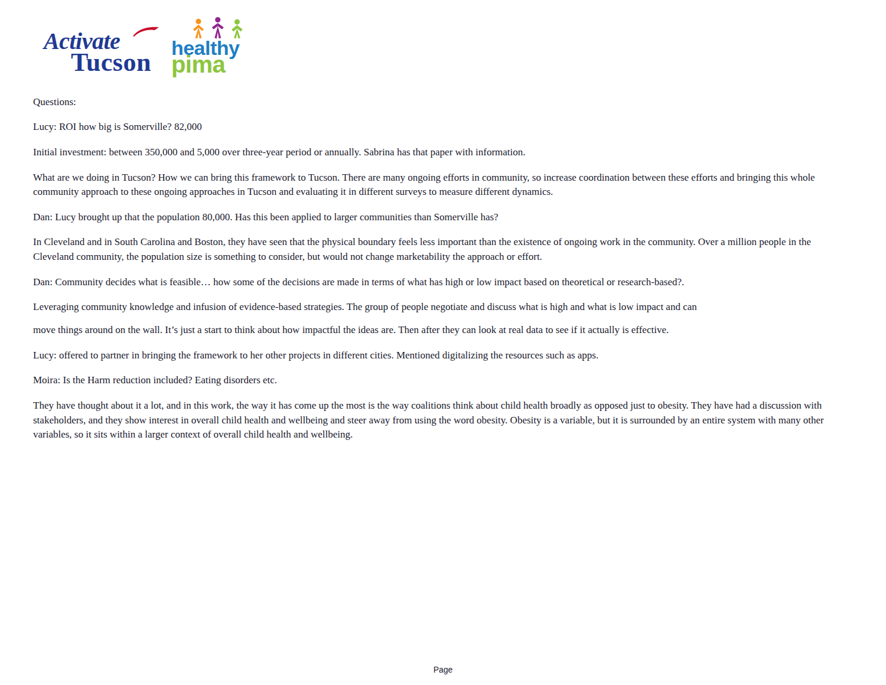Activate Tucson
healthy pima
Questions:
Lucy: ROI how big is Somerville? 82,000
Initial investment: between 350,000 and 5,000 over three-year period or annually. Sabrina has that paper with information.
What are we doing in Tucson? How we can bring this framework to Tucson. There are many ongoing efforts in community, so increase coordination between these efforts and bringing this whole community approach to these ongoing approaches in Tucson and evaluating it in different surveys to measure different dynamics.
Dan: Lucy brought up that the population 80,000. Has this been applied to larger communities than Somerville has?
In Cleveland and in South Carolina and Boston, they have seen that the physical boundary feels less important than the existence of ongoing work in the community. Over a million people in the Cleveland community, the population size is something to consider, but would not change marketability the approach or effort.
Dan: Community decides what is feasible… how some of the decisions are made in terms of what has high or low impact based on theoretical or research-based?.
Leveraging community knowledge and infusion of evidence-based strategies. The group of people negotiate and discuss what is high and what is low impact and can
move things around on the wall. It’s just a start to think about how impactful the ideas are. Then after they can look at real data to see if it actually is effective.
Lucy: offered to partner in bringing the framework to her other projects in different cities. Mentioned digitalizing the resources such as apps.
Moira: Is the Harm reduction included? Eating disorders etc.
They have thought about it a lot, and in this work, the way it has come up the most is the way coalitions think about child health broadly as opposed just to obesity. They have had a discussion with stakeholders, and they show interest in overall child health and wellbeing and steer away from using the word obesity. Obesity is a variable, but it is surrounded by an entire system with many other variables, so it sits within a larger context of overall child health and wellbeing.
Page